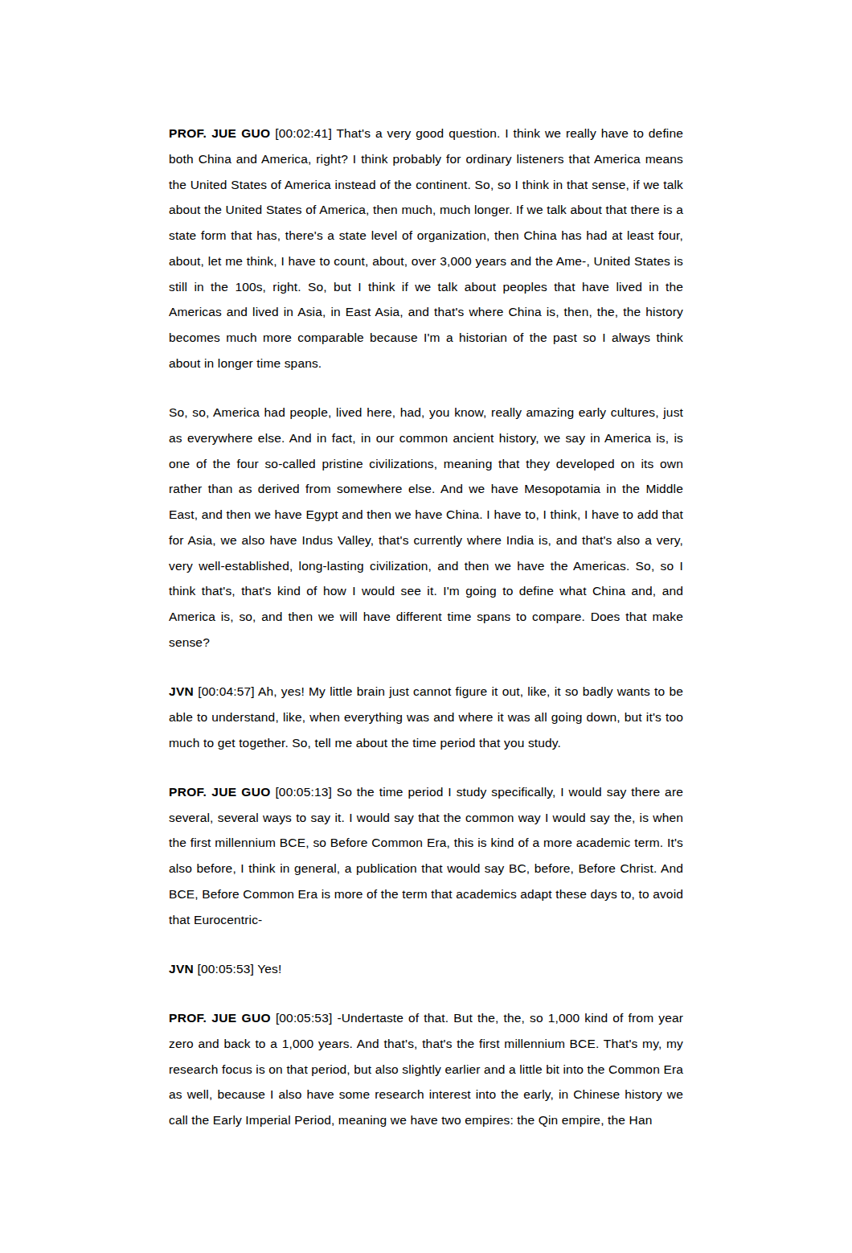PROF. JUE GUO [00:02:41] That's a very good question. I think we really have to define both China and America, right? I think probably for ordinary listeners that America means the United States of America instead of the continent. So, so I think in that sense, if we talk about the United States of America, then much, much longer. If we talk about that there is a state form that has, there's a state level of organization, then China has had at least four, about, let me think, I have to count, about, over 3,000 years and the Ame-, United States is still in the 100s, right. So, but I think if we talk about peoples that have lived in the Americas and lived in Asia, in East Asia, and that's where China is, then, the, the history becomes much more comparable because I'm a historian of the past so I always think about in longer time spans.
So, so, America had people, lived here, had, you know, really amazing early cultures, just as everywhere else. And in fact, in our common ancient history, we say in America is, is one of the four so-called pristine civilizations, meaning that they developed on its own rather than as derived from somewhere else. And we have Mesopotamia in the Middle East, and then we have Egypt and then we have China. I have to, I think, I have to add that for Asia, we also have Indus Valley, that's currently where India is, and that's also a very, very well-established, long-lasting civilization, and then we have the Americas. So, so I think that's, that's kind of how I would see it. I'm going to define what China and, and America is, so, and then we will have different time spans to compare. Does that make sense?
JVN [00:04:57] Ah, yes! My little brain just cannot figure it out, like, it so badly wants to be able to understand, like, when everything was and where it was all going down, but it's too much to get together. So, tell me about the time period that you study.
PROF. JUE GUO [00:05:13] So the time period I study specifically, I would say there are several, several ways to say it. I would say that the common way I would say the, is when the first millennium BCE, so Before Common Era, this is kind of a more academic term. It's also before, I think in general, a publication that would say BC, before, Before Christ. And BCE, Before Common Era is more of the term that academics adapt these days to, to avoid that Eurocentric-
JVN [00:05:53] Yes!
PROF. JUE GUO [00:05:53] -Undertaste of that. But the, the, so 1,000 kind of from year zero and back to a 1,000 years. And that's, that's the first millennium BCE. That's my, my research focus is on that period, but also slightly earlier and a little bit into the Common Era as well, because I also have some research interest into the early, in Chinese history we call the Early Imperial Period, meaning we have two empires: the Qin empire, the Han